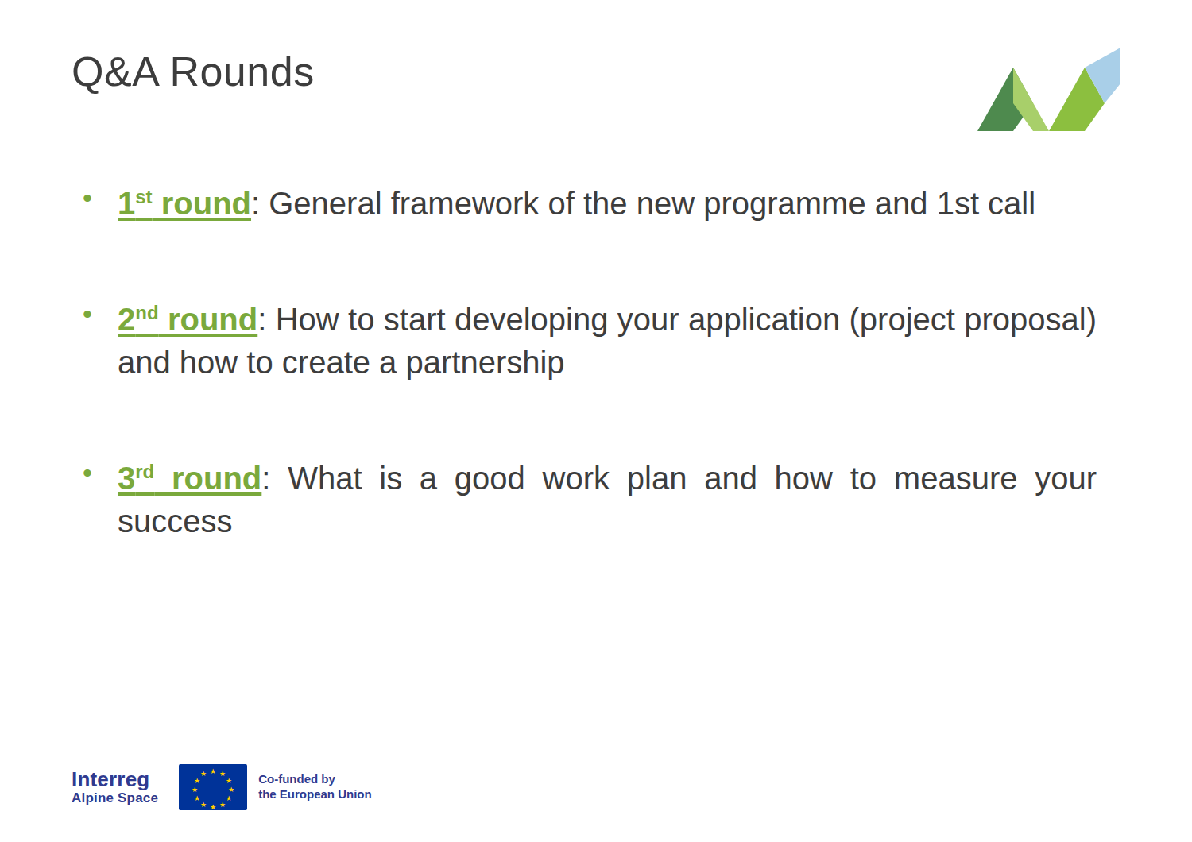Q&A Rounds
1st round: General framework of the new programme and 1st call
2nd round: How to start developing your application (project proposal) and how to create a partnership
3rd round: What is a good work plan and how to measure your success
Interreg
Alpine Space
★ ★ ★ ★ ★ ★ ★ ★ ★ ★ ★ ★
Co-funded by
the European Union